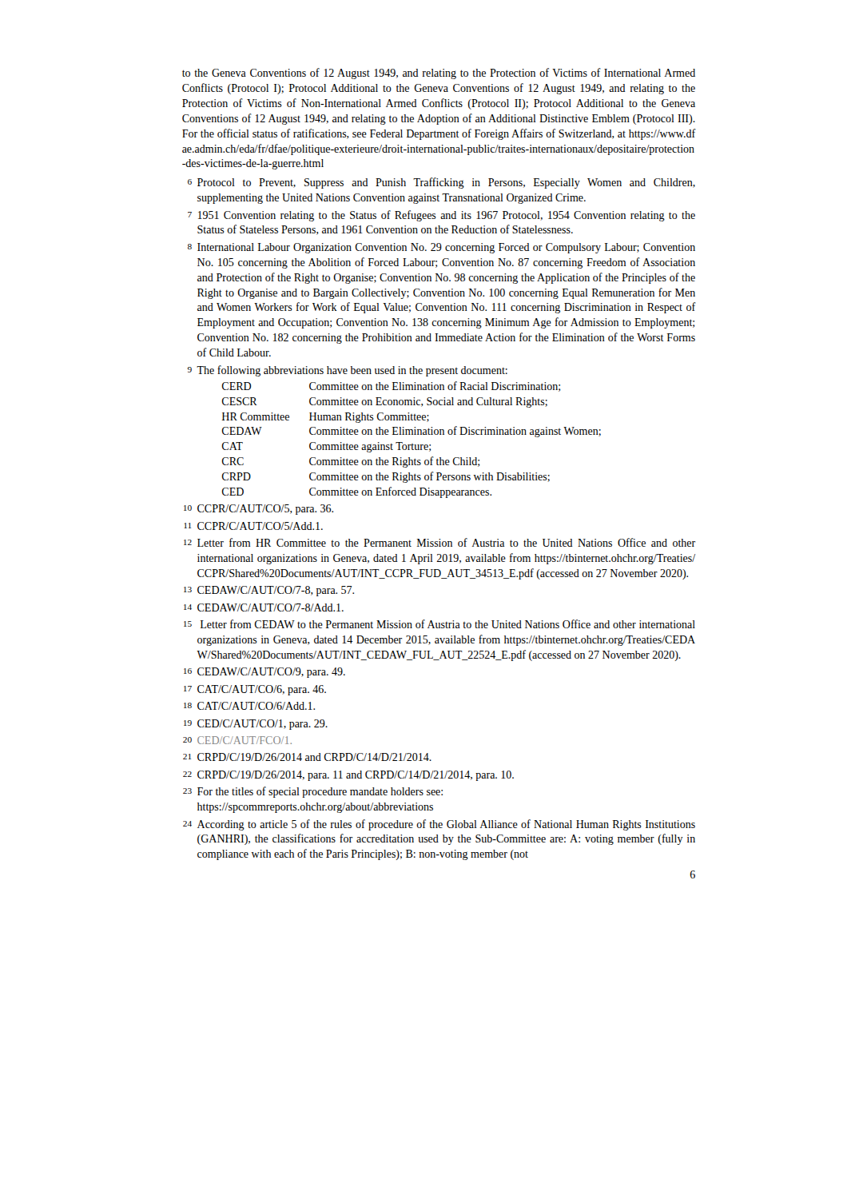to the Geneva Conventions of 12 August 1949, and relating to the Protection of Victims of International Armed Conflicts (Protocol I); Protocol Additional to the Geneva Conventions of 12 August 1949, and relating to the Protection of Victims of Non-International Armed Conflicts (Protocol II); Protocol Additional to the Geneva Conventions of 12 August 1949, and relating to the Adoption of an Additional Distinctive Emblem (Protocol III). For the official status of ratifications, see Federal Department of Foreign Affairs of Switzerland, at https://www.dfae.admin.ch/eda/fr/dfae/politique-exterieure/droit-international-public/traites-internationaux/depositaire/protection-des-victimes-de-la-guerre.html
6 Protocol to Prevent, Suppress and Punish Trafficking in Persons, Especially Women and Children, supplementing the United Nations Convention against Transnational Organized Crime.
71951 Convention relating to the Status of Refugees and its 1967 Protocol, 1954 Convention relating to the Status of Stateless Persons, and 1961 Convention on the Reduction of Statelessness.
8 International Labour Organization Convention No. 29 concerning Forced or Compulsory Labour; Convention No. 105 concerning the Abolition of Forced Labour; Convention No. 87 concerning Freedom of Association and Protection of the Right to Organise; Convention No. 98 concerning the Application of the Principles of the Right to Organise and to Bargain Collectively; Convention No. 100 concerning Equal Remuneration for Men and Women Workers for Work of Equal Value; Convention No. 111 concerning Discrimination in Respect of Employment and Occupation; Convention No. 138 concerning Minimum Age for Admission to Employment; Convention No. 182 concerning the Prohibition and Immediate Action for the Elimination of the Worst Forms of Child Labour.
9 The following abbreviations have been used in the present document:
| CERD | Committee on the Elimination of Racial Discrimination; |
| CESCR | Committee on Economic, Social and Cultural Rights; |
| HR Committee | Human Rights Committee; |
| CEDAW | Committee on the Elimination of Discrimination against Women; |
| CAT | Committee against Torture; |
| CRC | Committee on the Rights of the Child; |
| CRPD | Committee on the Rights of Persons with Disabilities; |
| CED | Committee on Enforced Disappearances. |
10 CCPR/C/AUT/CO/5, para. 36.
11 CCPR/C/AUT/CO/5/Add.1.
12 Letter from HR Committee to the Permanent Mission of Austria to the United Nations Office and other international organizations in Geneva, dated 1 April 2019, available from https://tbinternet.ohchr.org/Treaties/CCPR/Shared%20Documents/AUT/INT_CCPR_FUD_AUT_34513_E.pdf (accessed on 27 November 2020).
13 CEDAW/C/AUT/CO/7-8, para. 57.
14 CEDAW/C/AUT/CO/7-8/Add.1.
15 Letter from CEDAW to the Permanent Mission of Austria to the United Nations Office and other international organizations in Geneva, dated 14 December 2015, available from https://tbinternet.ohchr.org/Treaties/CEDAW/Shared%20Documents/AUT/INT_CEDAW_FUL_AUT_22524_E.pdf (accessed on 27 November 2020).
16 CEDAW/C/AUT/CO/9, para. 49.
17 CAT/C/AUT/CO/6, para. 46.
18 CAT/C/AUT/CO/6/Add.1.
19 CED/C/AUT/CO/1, para. 29.
20 CED/C/AUT/FCO/1.
21 CRPD/C/19/D/26/2014 and CRPD/C/14/D/21/2014.
22 CRPD/C/19/D/26/2014, para. 11 and CRPD/C/14/D/21/2014, para. 10.
23 For the titles of special procedure mandate holders see:
https://spcommreports.ohchr.org/about/abbreviations
24 According to article 5 of the rules of procedure of the Global Alliance of National Human Rights Institutions (GANHRI), the classifications for accreditation used by the Sub-Committee are: A: voting member (fully in compliance with each of the Paris Principles); B: non-voting member (not
6